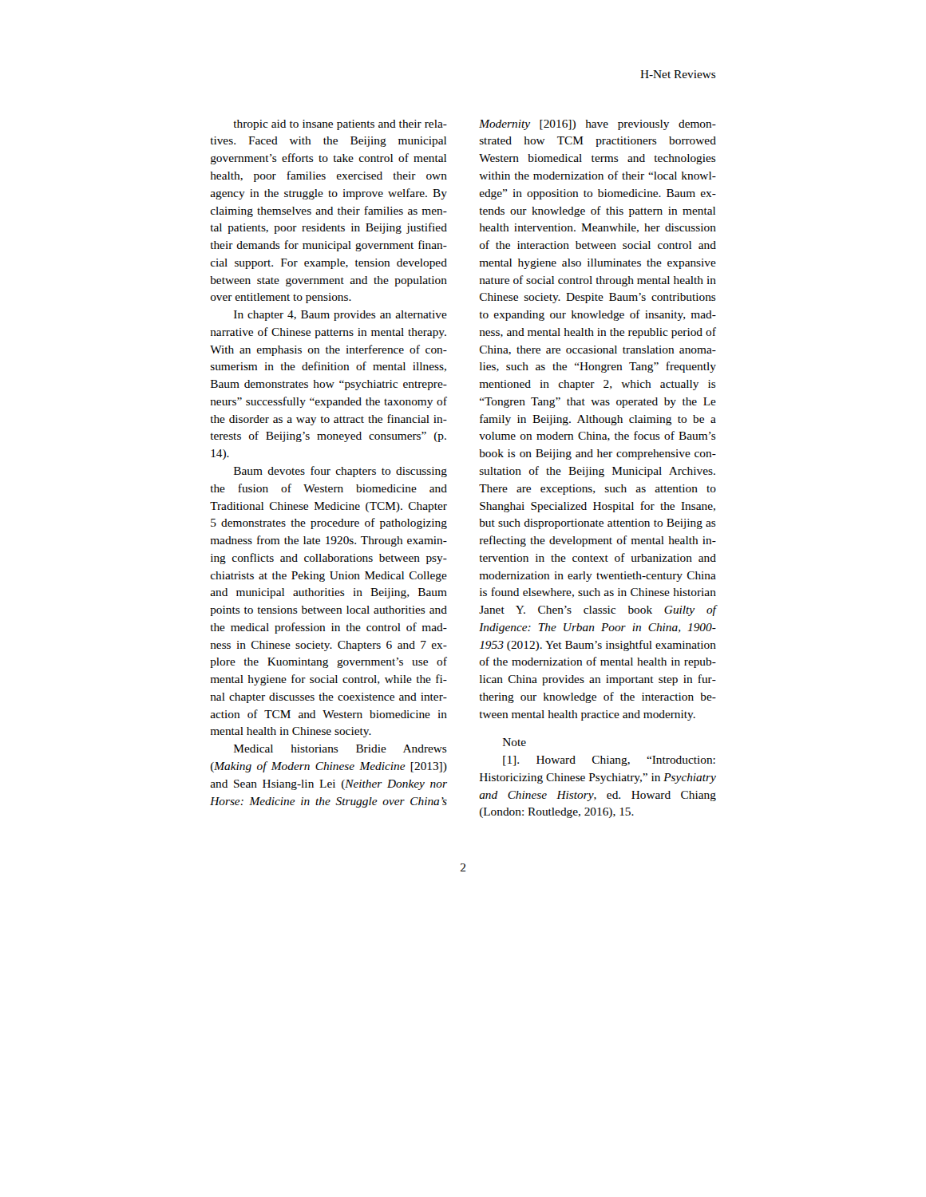H-Net Reviews
thropic aid to insane patients and their relatives. Faced with the Beijing municipal government’s efforts to take control of mental health, poor families exercised their own agency in the struggle to improve welfare. By claiming themselves and their families as mental patients, poor residents in Beijing justified their demands for municipal government financial support. For example, tension developed between state government and the population over entitlement to pensions.
In chapter 4, Baum provides an alternative narrative of Chinese patterns in mental therapy. With an emphasis on the interference of consumerism in the definition of mental illness, Baum demonstrates how “psychiatric entrepreneurs” successfully “expanded the taxonomy of the disorder as a way to attract the financial interests of Beijing’s moneyed consumers” (p. 14).
Baum devotes four chapters to discussing the fusion of Western biomedicine and Traditional Chinese Medicine (TCM). Chapter 5 demonstrates the procedure of pathologizing madness from the late 1920s. Through examining conflicts and collaborations between psychiatrists at the Peking Union Medical College and municipal authorities in Beijing, Baum points to tensions between local authorities and the medical profession in the control of madness in Chinese society. Chapters 6 and 7 explore the Kuomintang government’s use of mental hygiene for social control, while the final chapter discusses the coexistence and interaction of TCM and Western biomedicine in mental health in Chinese society.
Medical historians Bridie Andrews (Making of Modern Chinese Medicine [2013]) and Sean Hsiang-lin Lei (Neither Donkey nor Horse: Medicine in the Struggle over China’s Modernity [2016]) have previously demonstrated how TCM practitioners borrowed Western biomedical terms and technologies within the modernization of their “local knowledge” in opposition to biomedicine. Baum extends our knowledge of this pattern in mental health intervention. Meanwhile, her discussion of the interaction between social control and mental hygiene also illuminates the expansive nature of social control through mental health in Chinese society. Despite Baum’s contributions to expanding our knowledge of insanity, madness, and mental health in the republic period of China, there are occasional translation anomalies, such as the “Hongren Tang” frequently mentioned in chapter 2, which actually is “Tongren Tang” that was operated by the Le family in Beijing. Although claiming to be a volume on modern China, the focus of Baum’s book is on Beijing and her comprehensive consultation of the Beijing Municipal Archives. There are exceptions, such as attention to Shanghai Specialized Hospital for the Insane, but such disproportionate attention to Beijing as reflecting the development of mental health intervention in the context of urbanization and modernization in early twentieth-century China is found elsewhere, such as in Chinese historian Janet Y. Chen’s classic book Guilty of Indigence: The Urban Poor in China, 1900-1953 (2012). Yet Baum’s insightful examination of the modernization of mental health in republican China provides an important step in furthering our knowledge of the interaction between mental health practice and modernity.
Note
[1]. Howard Chiang, “Introduction: Historicizing Chinese Psychiatry,” in Psychiatry and Chinese History, ed. Howard Chiang (London: Routledge, 2016), 15.
2